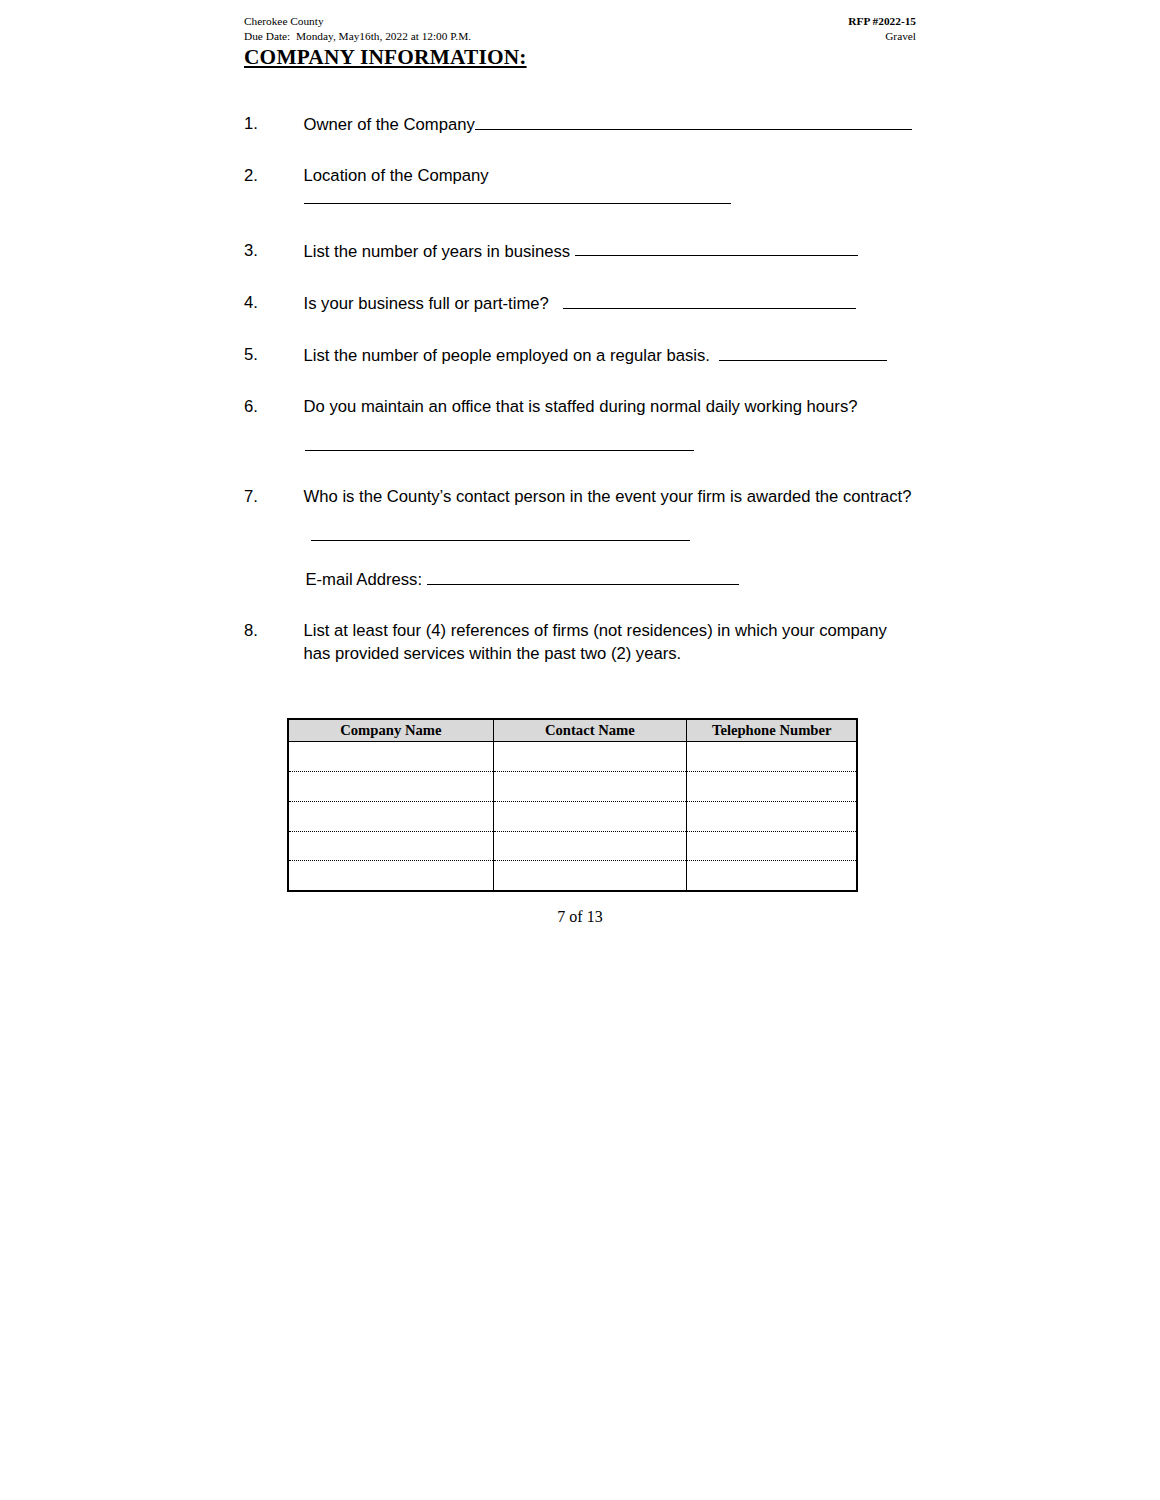| Cherokee County | RFP #2022-15 |
| Due Date: Monday, May16th, 2022 at 12:00 P.M. | Gravel |
COMPANY INFORMATION:
1. Owner of the Company
2. Location of the Company
3. List the number of years in business
4. Is your business full or part-time?
5. List the number of people employed on a regular basis.
6. Do you maintain an office that is staffed during normal daily working hours?
7. Who is the County’s contact person in the event your firm is awarded the contract?
E-mail Address:
8. List at least four (4) references of firms (not residences) in which your company has provided services within the past two (2) years.
| Company Name | Contact Name | Telephone Number |
| --- | --- | --- |
7 of 13